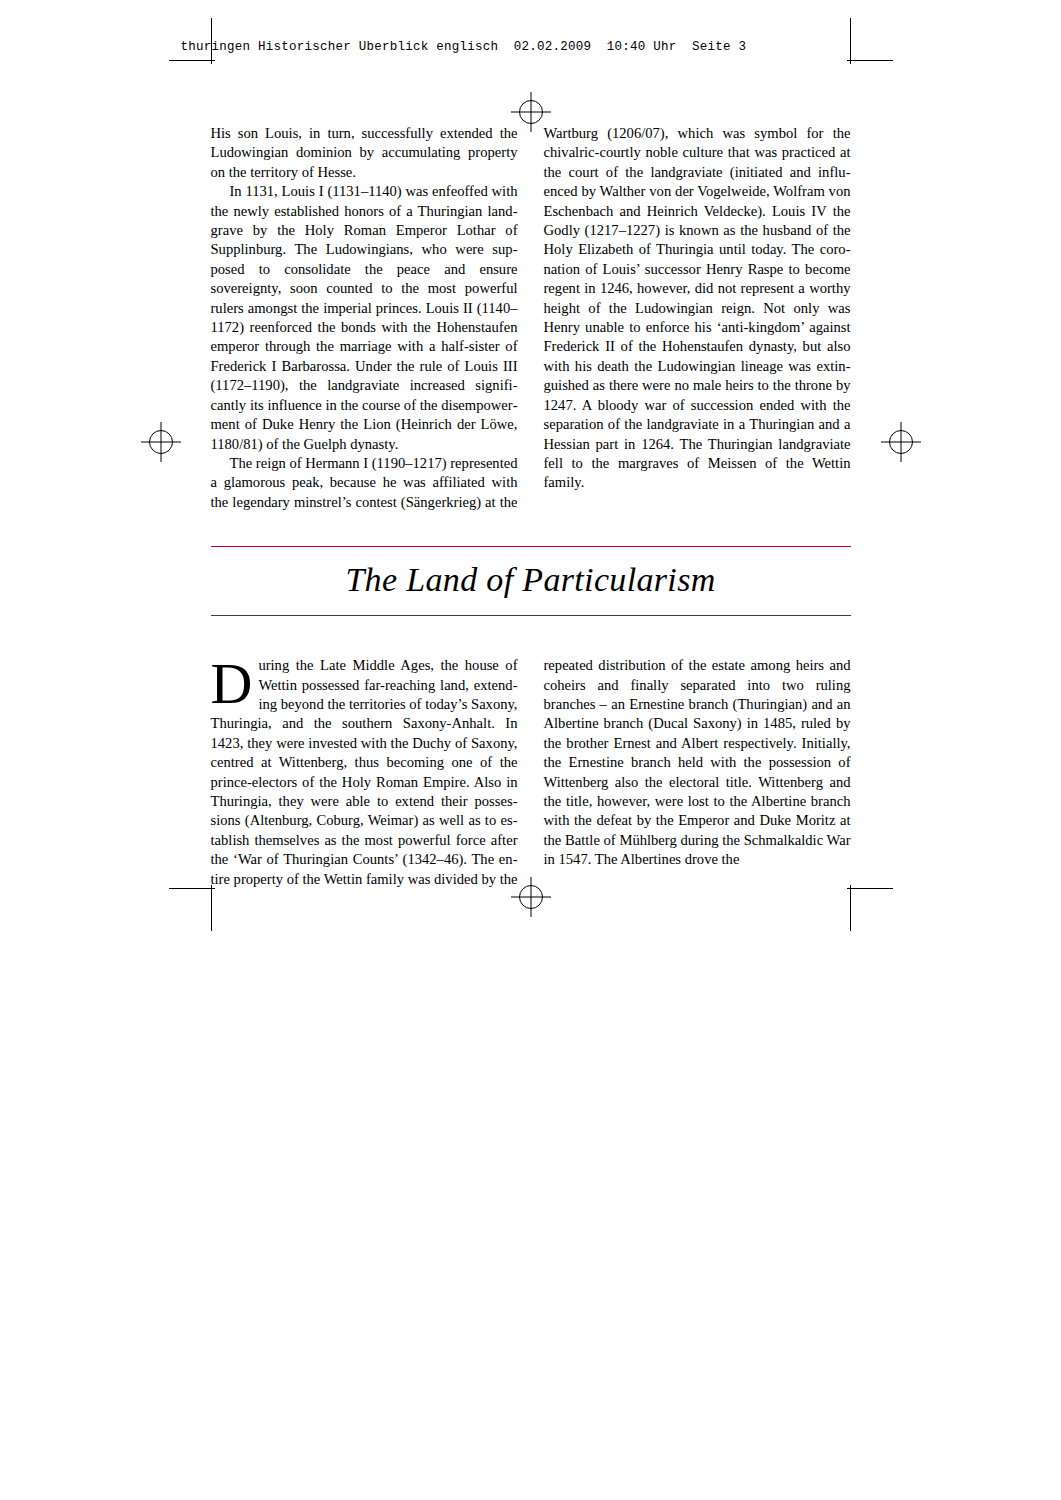thuringen Historischer Uberblick englisch 02.02.2009 10:40 Uhr Seite 3
His son Louis, in turn, successfully extended the Ludowingian dominion by accumulating property on the territory of Hesse.
In 1131, Louis I (1131–1140) was enfeoffed with the newly established honors of a Thuringian landgrave by the Holy Roman Emperor Lothar of Supplinburg. The Ludowingians, who were supposed to consolidate the peace and ensure sovereignty, soon counted to the most powerful rulers amongst the imperial princes. Louis II (1140–1172) reenforced the bonds with the Hohenstaufen emperor through the marriage with a half-sister of Frederick I Barbarossa. Under the rule of Louis III (1172–1190), the landgraviate increased significantly its influence in the course of the disempowerment of Duke Henry the Lion (Heinrich der Löwe, 1180/81) of the Guelph dynasty.
The reign of Hermann I (1190–1217) represented a glamorous peak, because he was affiliated with the legendary minstrel’s contest (Sängerkrieg) at the Wartburg (1206/07), which was symbol for the chivalric-courtly noble culture that was practiced at the court of the landgraviate (initiated and influenced by Walther von der Vogelweide, Wolfram von Eschenbach and Heinrich Veldecke). Louis IV the Godly (1217–1227) is known as the husband of the Holy Elizabeth of Thuringia until today. The coronation of Louis’ successor Henry Raspe to become regent in 1246, however, did not represent a worthy height of the Ludowingian reign. Not only was Henry unable to enforce his ‘anti-kingdom’ against Frederick II of the Hohenstaufen dynasty, but also with his death the Ludowingian lineage was extinguished as there were no male heirs to the throne by 1247. A bloody war of succession ended with the separation of the landgraviate in a Thuringian and a Hessian part in 1264. The Thuringian landgraviate fell to the margraves of Meissen of the Wettin family.
The Land of Particularism
During the Late Middle Ages, the house of Wettin possessed far-reaching land, extending beyond the territories of today’s Saxony, Thuringia, and the southern Saxony-Anhalt. In 1423, they were invested with the Duchy of Saxony, centred at Wittenberg, thus becoming one of the prince-electors of the Holy Roman Empire. Also in Thuringia, they were able to extend their possessions (Altenburg, Coburg, Weimar) as well as to establish themselves as the most powerful force after the ‘War of Thuringian Counts’ (1342–46). The entire property of the Wettin family was divided by the repeated distribution of the estate among heirs and coheirs and finally separated into two ruling branches – an Ernestine branch (Thuringian) and an Albertine branch (Ducal Saxony) in 1485, ruled by the brother Ernest and Albert respectively. Initially, the Ernestine branch held with the possession of Wittenberg also the electoral title. Wittenberg and the title, however, were lost to the Albertine branch with the defeat by the Emperor and Duke Moritz at the Battle of Mühlberg during the Schmalkaldic War in 1547. The Albertines drove the